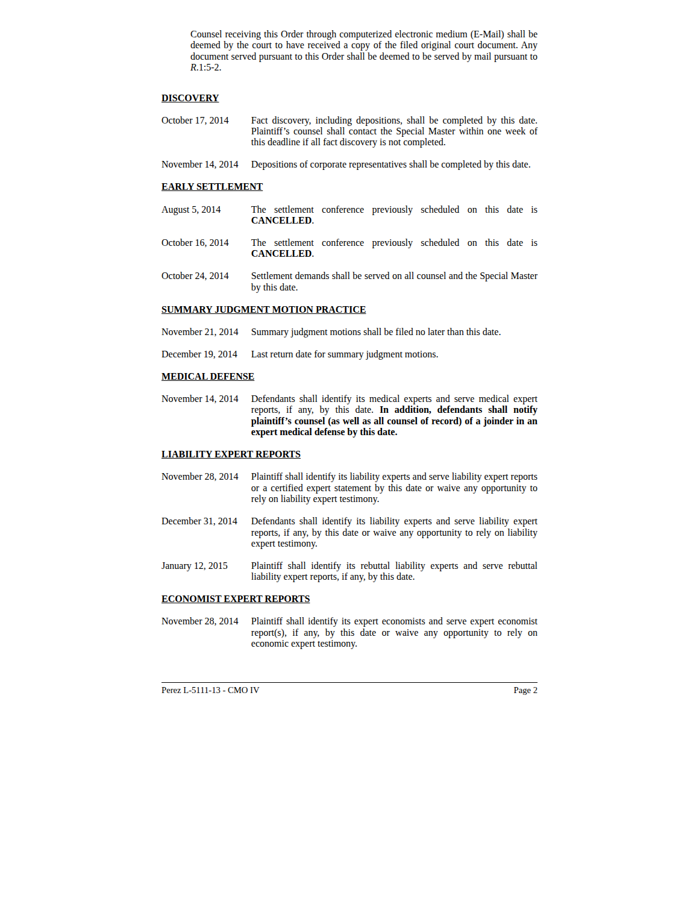Counsel receiving this Order through computerized electronic medium (E-Mail) shall be deemed by the court to have received a copy of the filed original court document. Any document served pursuant to this Order shall be deemed to be served by mail pursuant to R.1:5-2.
DISCOVERY
October 17, 2014
Fact discovery, including depositions, shall be completed by this date. Plaintiff’s counsel shall contact the Special Master within one week of this deadline if all fact discovery is not completed.
November 14, 2014
Depositions of corporate representatives shall be completed by this date.
EARLY SETTLEMENT
August 5, 2014
The settlement conference previously scheduled on this date is CANCELLED.
October 16, 2014
The settlement conference previously scheduled on this date is CANCELLED.
October 24, 2014
Settlement demands shall be served on all counsel and the Special Master by this date.
SUMMARY JUDGMENT MOTION PRACTICE
November 21, 2014
Summary judgment motions shall be filed no later than this date.
December 19, 2014
Last return date for summary judgment motions.
MEDICAL DEFENSE
November 14, 2014
Defendants shall identify its medical experts and serve medical expert reports, if any, by this date. In addition, defendants shall notify plaintiff’s counsel (as well as all counsel of record) of a joinder in an expert medical defense by this date.
LIABILITY EXPERT REPORTS
November 28, 2014
Plaintiff shall identify its liability experts and serve liability expert reports or a certified expert statement by this date or waive any opportunity to rely on liability expert testimony.
December 31, 2014
Defendants shall identify its liability experts and serve liability expert reports, if any, by this date or waive any opportunity to rely on liability expert testimony.
January 12, 2015
Plaintiff shall identify its rebuttal liability experts and serve rebuttal liability expert reports, if any, by this date.
ECONOMIST EXPERT REPORTS
November 28, 2014
Plaintiff shall identify its expert economists and serve expert economist report(s), if any, by this date or waive any opportunity to rely on economic expert testimony.
Perez L-5111-13 - CMO IV Page 2